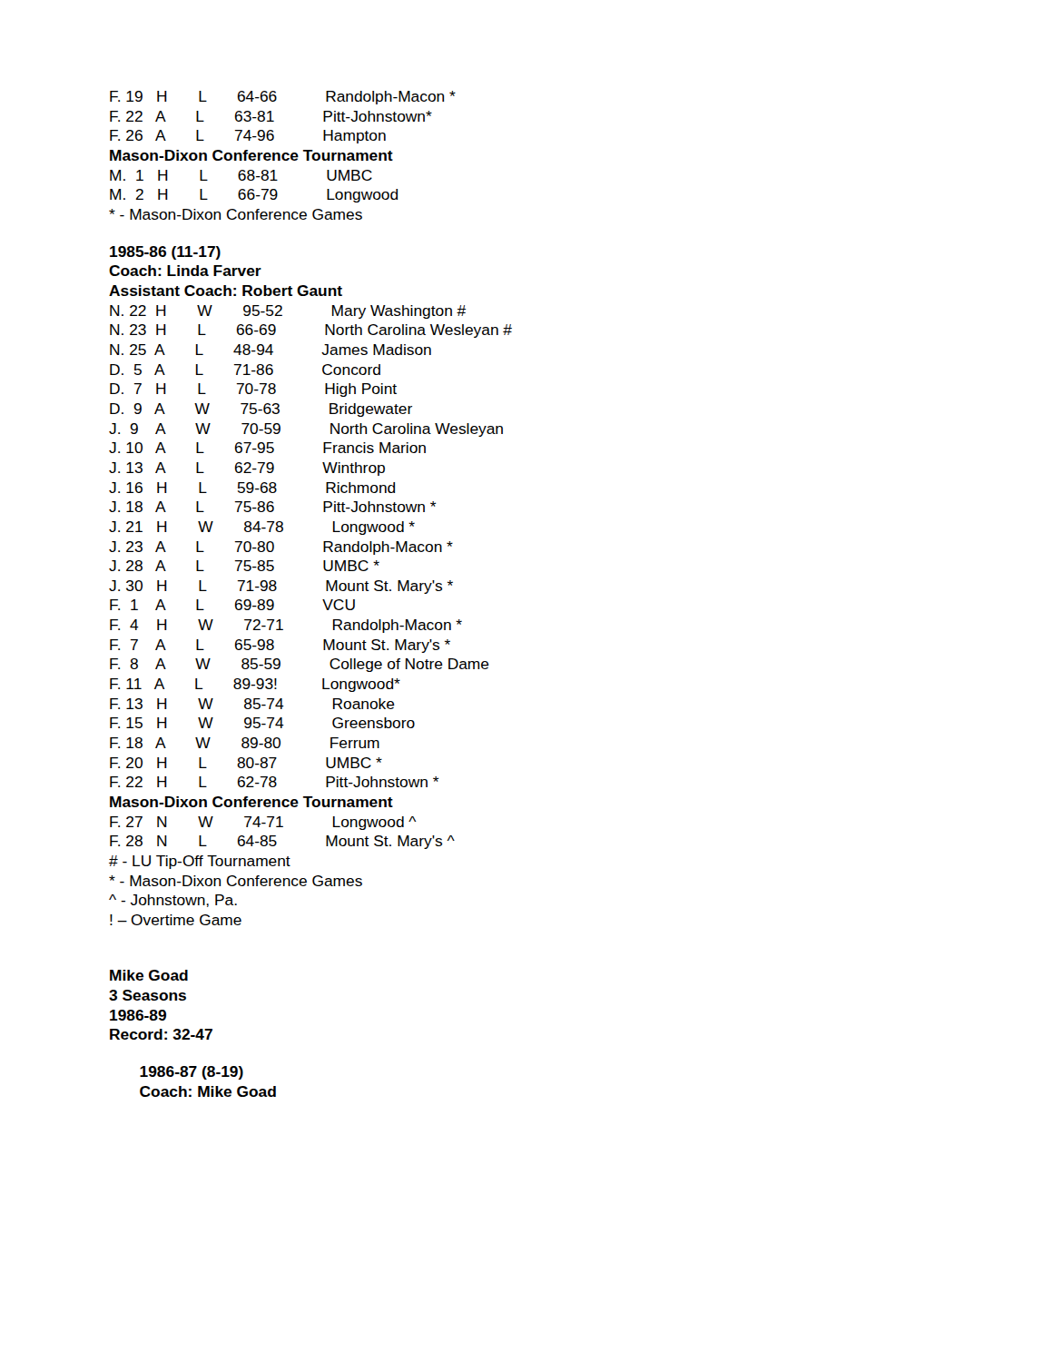F. 19 H L 64-66 Randolph-Macon *
F. 22 A L 63-81 Pitt-Johnstown*
F. 26 A L 74-96 Hampton
Mason-Dixon Conference Tournament
M. 1 H L 68-81 UMBC
M. 2 H L 66-79 Longwood
* - Mason-Dixon Conference Games
1985-86 (11-17)
Coach: Linda Farver
Assistant Coach: Robert Gaunt
N. 22 H W 95-52 Mary Washington #
N. 23 H L 66-69 North Carolina Wesleyan #
N. 25 A L 48-94 James Madison
D. 5 A L 71-86 Concord
D. 7 H L 70-78 High Point
D. 9 A W 75-63 Bridgewater
J. 9 A W 70-59 North Carolina Wesleyan
J. 10 A L 67-95 Francis Marion
J. 13 A L 62-79 Winthrop
J. 16 H L 59-68 Richmond
J. 18 A L 75-86 Pitt-Johnstown *
J. 21 H W 84-78 Longwood *
J. 23 A L 70-80 Randolph-Macon *
J. 28 A L 75-85 UMBC *
J. 30 H L 71-98 Mount St. Mary's *
F. 1 A L 69-89 VCU
F. 4 H W 72-71 Randolph-Macon *
F. 7 A L 65-98 Mount St. Mary's *
F. 8 A W 85-59 College of Notre Dame
F. 11 A L 89-93! Longwood*
F. 13 H W 85-74 Roanoke
F. 15 H W 95-74 Greensboro
F. 18 A W 89-80 Ferrum
F. 20 H L 80-87 UMBC *
F. 22 H L 62-78 Pitt-Johnstown *
Mason-Dixon Conference Tournament
F. 27 N W 74-71 Longwood ^
F. 28 N L 64-85 Mount St. Mary's ^
# - LU Tip-Off Tournament
* - Mason-Dixon Conference Games
^ - Johnstown, Pa.
! – Overtime Game
Mike Goad
3 Seasons
1986-89
Record: 32-47
1986-87 (8-19)
Coach: Mike Goad